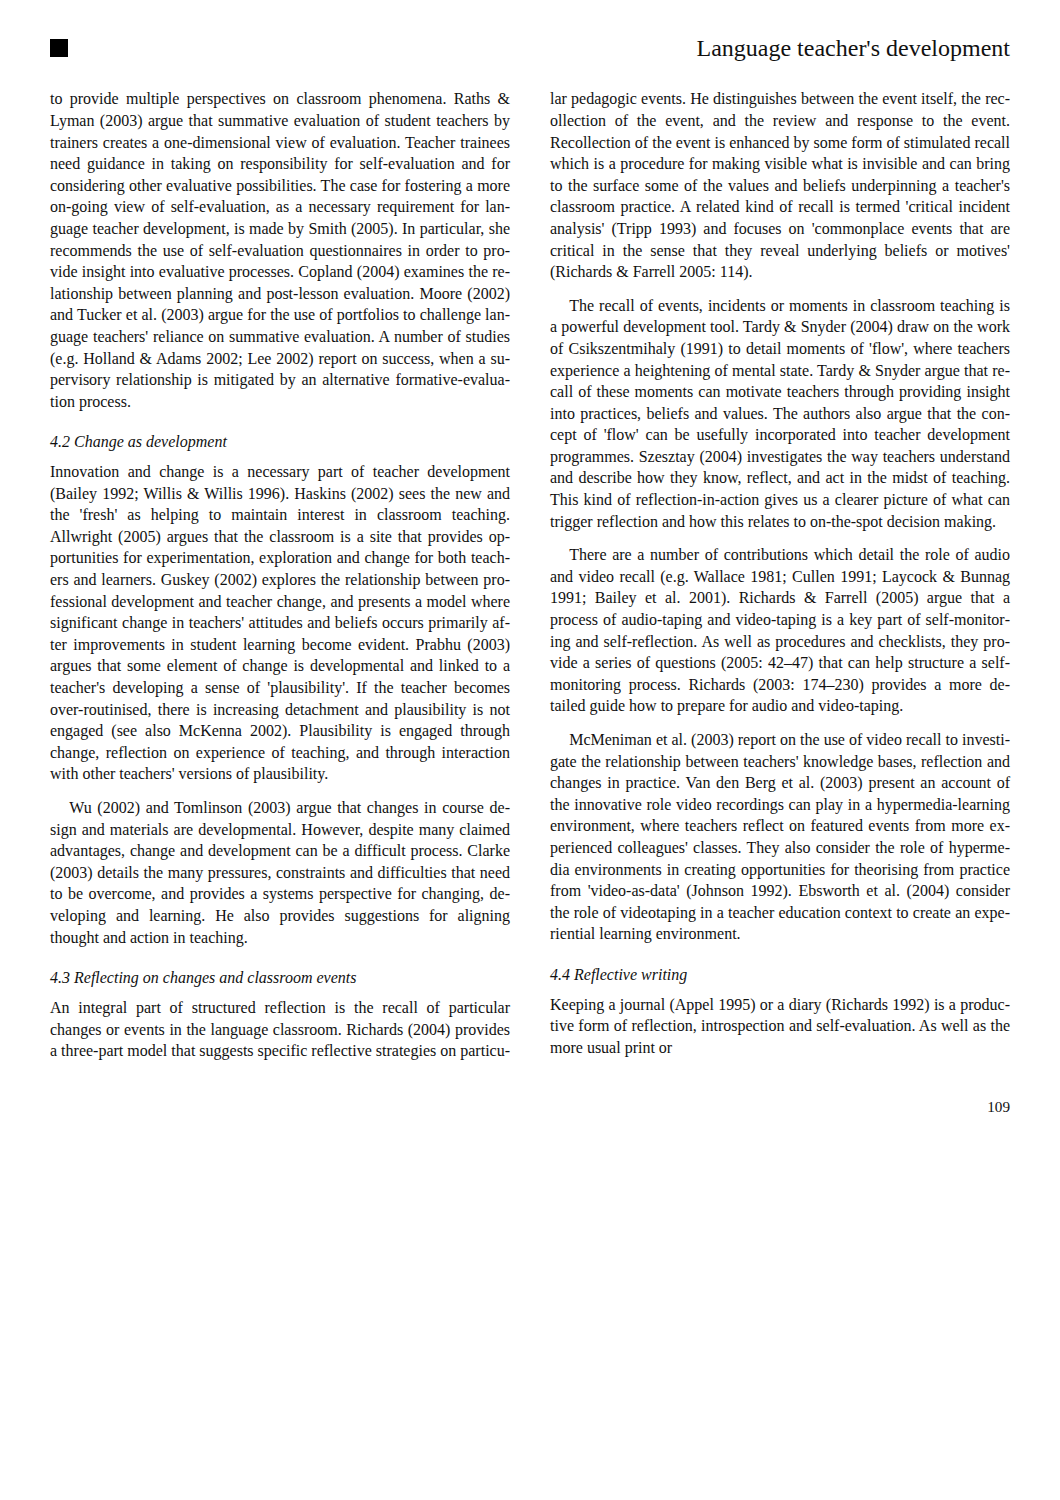Language teacher's development
to provide multiple perspectives on classroom phenomena. Raths & Lyman (2003) argue that summative evaluation of student teachers by trainers creates a one-dimensional view of evaluation. Teacher trainees need guidance in taking on responsibility for self-evaluation and for considering other evaluative possibilities. The case for fostering a more on-going view of self-evaluation, as a necessary requirement for language teacher development, is made by Smith (2005). In particular, she recommends the use of self-evaluation questionnaires in order to provide insight into evaluative processes. Copland (2004) examines the relationship between planning and post-lesson evaluation. Moore (2002) and Tucker et al. (2003) argue for the use of portfolios to challenge language teachers' reliance on summative evaluation. A number of studies (e.g. Holland & Adams 2002; Lee 2002) report on success, when a supervisory relationship is mitigated by an alternative formative-evaluation process.
4.2 Change as development
Innovation and change is a necessary part of teacher development (Bailey 1992; Willis & Willis 1996). Haskins (2002) sees the new and the 'fresh' as helping to maintain interest in classroom teaching. Allwright (2005) argues that the classroom is a site that provides opportunities for experimentation, exploration and change for both teachers and learners. Guskey (2002) explores the relationship between professional development and teacher change, and presents a model where significant change in teachers' attitudes and beliefs occurs primarily after improvements in student learning become evident. Prabhu (2003) argues that some element of change is developmental and linked to a teacher's developing a sense of 'plausibility'. If the teacher becomes over-routinised, there is increasing detachment and plausibility is not engaged (see also McKenna 2002). Plausibility is engaged through change, reflection on experience of teaching, and through interaction with other teachers' versions of plausibility.
Wu (2002) and Tomlinson (2003) argue that changes in course design and materials are developmental. However, despite many claimed advantages, change and development can be a difficult process. Clarke (2003) details the many pressures, constraints and difficulties that need to be overcome, and provides a systems perspective for changing, developing and learning. He also provides suggestions for aligning thought and action in teaching.
4.3 Reflecting on changes and classroom events
An integral part of structured reflection is the recall of particular changes or events in the language classroom. Richards (2004) provides a three-part model that suggests specific reflective strategies on particular pedagogic events. He distinguishes between the event itself, the recollection of the event, and the review and response to the event. Recollection of the event is enhanced by some form of stimulated recall which is a procedure for making visible what is invisible and can bring to the surface some of the values and beliefs underpinning a teacher's classroom practice. A related kind of recall is termed 'critical incident analysis' (Tripp 1993) and focuses on 'commonplace events that are critical in the sense that they reveal underlying beliefs or motives' (Richards & Farrell 2005: 114).
The recall of events, incidents or moments in classroom teaching is a powerful development tool. Tardy & Snyder (2004) draw on the work of Csikszentmihaly (1991) to detail moments of 'flow', where teachers experience a heightening of mental state. Tardy & Snyder argue that recall of these moments can motivate teachers through providing insight into practices, beliefs and values. The authors also argue that the concept of 'flow' can be usefully incorporated into teacher development programmes. Szesztay (2004) investigates the way teachers understand and describe how they know, reflect, and act in the midst of teaching. This kind of reflection-in-action gives us a clearer picture of what can trigger reflection and how this relates to on-the-spot decision making.
There are a number of contributions which detail the role of audio and video recall (e.g. Wallace 1981; Cullen 1991; Laycock & Bunnag 1991; Bailey et al. 2001). Richards & Farrell (2005) argue that a process of audio-taping and video-taping is a key part of self-monitoring and self-reflection. As well as procedures and checklists, they provide a series of questions (2005: 42–47) that can help structure a self-monitoring process. Richards (2003: 174–230) provides a more detailed guide how to prepare for audio and video-taping.
McMeniman et al. (2003) report on the use of video recall to investigate the relationship between teachers' knowledge bases, reflection and changes in practice. Van den Berg et al. (2003) present an account of the innovative role video recordings can play in a hypermedia-learning environment, where teachers reflect on featured events from more experienced colleagues' classes. They also consider the role of hypermedia environments in creating opportunities for theorising from practice from 'video-as-data' (Johnson 1992). Ebsworth et al. (2004) consider the role of videotaping in a teacher education context to create an experiential learning environment.
4.4 Reflective writing
Keeping a journal (Appel 1995) or a diary (Richards 1992) is a productive form of reflection, introspection and self-evaluation. As well as the more usual print or
109